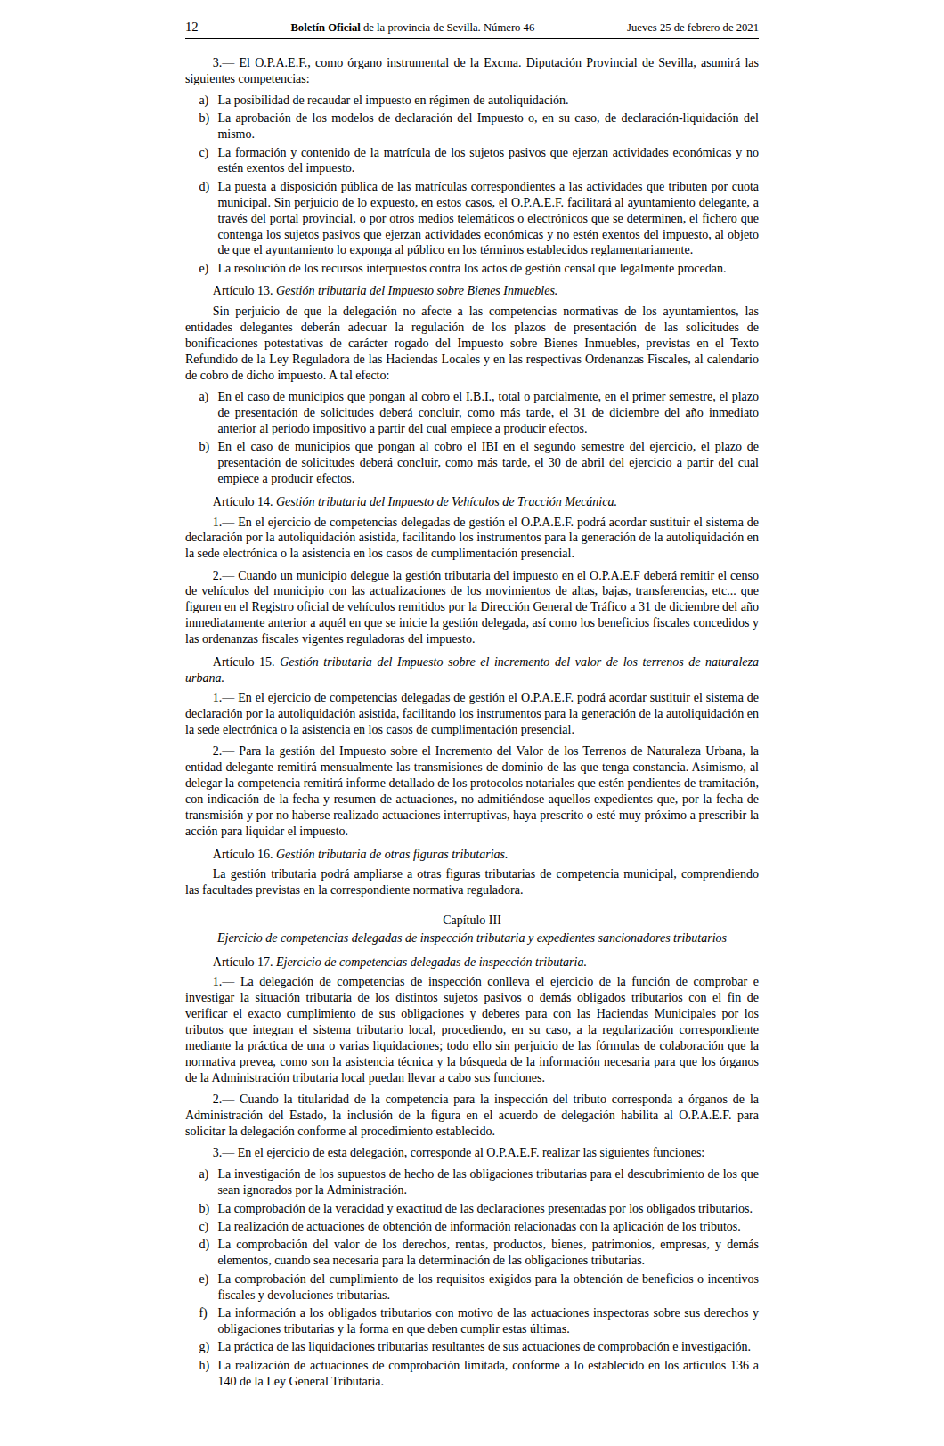12 Boletín Oficial de la provincia de Sevilla. Número 46 Jueves 25 de febrero de 2021
3.— El O.P.A.E.F., como órgano instrumental de la Excma. Diputación Provincial de Sevilla, asumirá las siguientes competencias:
a) La posibilidad de recaudar el impuesto en régimen de autoliquidación.
b) La aprobación de los modelos de declaración del Impuesto o, en su caso, de declaración-liquidación del mismo.
c) La formación y contenido de la matrícula de los sujetos pasivos que ejerzan actividades económicas y no estén exentos del impuesto.
d) La puesta a disposición pública de las matrículas correspondientes a las actividades que tributen por cuota municipal. Sin perjuicio de lo expuesto, en estos casos, el O.P.A.E.F. facilitará al ayuntamiento delegante, a través del portal provincial, o por otros medios telemáticos o electrónicos que se determinen, el fichero que contenga los sujetos pasivos que ejerzan actividades económicas y no estén exentos del impuesto, al objeto de que el ayuntamiento lo exponga al público en los términos establecidos reglamentariamente.
e) La resolución de los recursos interpuestos contra los actos de gestión censal que legalmente procedan.
Artículo 13. Gestión tributaria del Impuesto sobre Bienes Inmuebles.
Sin perjuicio de que la delegación no afecte a las competencias normativas de los ayuntamientos, las entidades delegantes deberán adecuar la regulación de los plazos de presentación de las solicitudes de bonificaciones potestativas de carácter rogado del Impuesto sobre Bienes Inmuebles, previstas en el Texto Refundido de la Ley Reguladora de las Haciendas Locales y en las respectivas Ordenanzas Fiscales, al calendario de cobro de dicho impuesto. A tal efecto:
a) En el caso de municipios que pongan al cobro el I.B.I., total o parcialmente, en el primer semestre, el plazo de presentación de solicitudes deberá concluir, como más tarde, el 31 de diciembre del año inmediato anterior al periodo impositivo a partir del cual empiece a producir efectos.
b) En el caso de municipios que pongan al cobro el IBI en el segundo semestre del ejercicio, el plazo de presentación de solicitudes deberá concluir, como más tarde, el 30 de abril del ejercicio a partir del cual empiece a producir efectos.
Artículo 14. Gestión tributaria del Impuesto de Vehículos de Tracción Mecánica.
1.— En el ejercicio de competencias delegadas de gestión el O.P.A.E.F. podrá acordar sustituir el sistema de declaración por la autoliquidación asistida, facilitando los instrumentos para la generación de la autoliquidación en la sede electrónica o la asistencia en los casos de cumplimentación presencial.
2.— Cuando un municipio delegue la gestión tributaria del impuesto en el O.P.A.E.F deberá remitir el censo de vehículos del municipio con las actualizaciones de los movimientos de altas, bajas, transferencias, etc... que figuren en el Registro oficial de vehículos remitidos por la Dirección General de Tráfico a 31 de diciembre del año inmediatamente anterior a aquél en que se inicie la gestión delegada, así como los beneficios fiscales concedidos y las ordenanzas fiscales vigentes reguladoras del impuesto.
Artículo 15. Gestión tributaria del Impuesto sobre el incremento del valor de los terrenos de naturaleza urbana.
1.— En el ejercicio de competencias delegadas de gestión el O.P.A.E.F. podrá acordar sustituir el sistema de declaración por la autoliquidación asistida, facilitando los instrumentos para la generación de la autoliquidación en la sede electrónica o la asistencia en los casos de cumplimentación presencial.
2.— Para la gestión del Impuesto sobre el Incremento del Valor de los Terrenos de Naturaleza Urbana, la entidad delegante remitirá mensualmente las transmisiones de dominio de las que tenga constancia. Asimismo, al delegar la competencia remitirá informe detallado de los protocolos notariales que estén pendientes de tramitación, con indicación de la fecha y resumen de actuaciones, no admitiéndose aquellos expedientes que, por la fecha de transmisión y por no haberse realizado actuaciones interruptivas, haya prescrito o esté muy próximo a prescribir la acción para liquidar el impuesto.
Artículo 16. Gestión tributaria de otras figuras tributarias.
La gestión tributaria podrá ampliarse a otras figuras tributarias de competencia municipal, comprendiendo las facultades previstas en la correspondiente normativa reguladora.
Capítulo III
Ejercicio de competencias delegadas de inspección tributaria y expedientes sancionadores tributarios
Artículo 17. Ejercicio de competencias delegadas de inspección tributaria.
1.— La delegación de competencias de inspección conlleva el ejercicio de la función de comprobar e investigar la situación tributaria de los distintos sujetos pasivos o demás obligados tributarios con el fin de verificar el exacto cumplimiento de sus obligaciones y deberes para con las Haciendas Municipales por los tributos que integran el sistema tributario local, procediendo, en su caso, a la regularización correspondiente mediante la práctica de una o varias liquidaciones; todo ello sin perjuicio de las fórmulas de colaboración que la normativa prevea, como son la asistencia técnica y la búsqueda de la información necesaria para que los órganos de la Administración tributaria local puedan llevar a cabo sus funciones.
2.— Cuando la titularidad de la competencia para la inspección del tributo corresponda a órganos de la Administración del Estado, la inclusión de la figura en el acuerdo de delegación habilita al O.P.A.E.F. para solicitar la delegación conforme al procedimiento establecido.
3.— En el ejercicio de esta delegación, corresponde al O.P.A.E.F. realizar las siguientes funciones:
a) La investigación de los supuestos de hecho de las obligaciones tributarias para el descubrimiento de los que sean ignorados por la Administración.
b) La comprobación de la veracidad y exactitud de las declaraciones presentadas por los obligados tributarios.
c) La realización de actuaciones de obtención de información relacionadas con la aplicación de los tributos.
d) La comprobación del valor de los derechos, rentas, productos, bienes, patrimonios, empresas, y demás elementos, cuando sea necesaria para la determinación de las obligaciones tributarias.
e) La comprobación del cumplimiento de los requisitos exigidos para la obtención de beneficios o incentivos fiscales y devoluciones tributarias.
f) La información a los obligados tributarios con motivo de las actuaciones inspectoras sobre sus derechos y obligaciones tributarias y la forma en que deben cumplir estas últimas.
g) La práctica de las liquidaciones tributarias resultantes de sus actuaciones de comprobación e investigación.
h) La realización de actuaciones de comprobación limitada, conforme a lo establecido en los artículos 136 a 140 de la Ley General Tributaria.